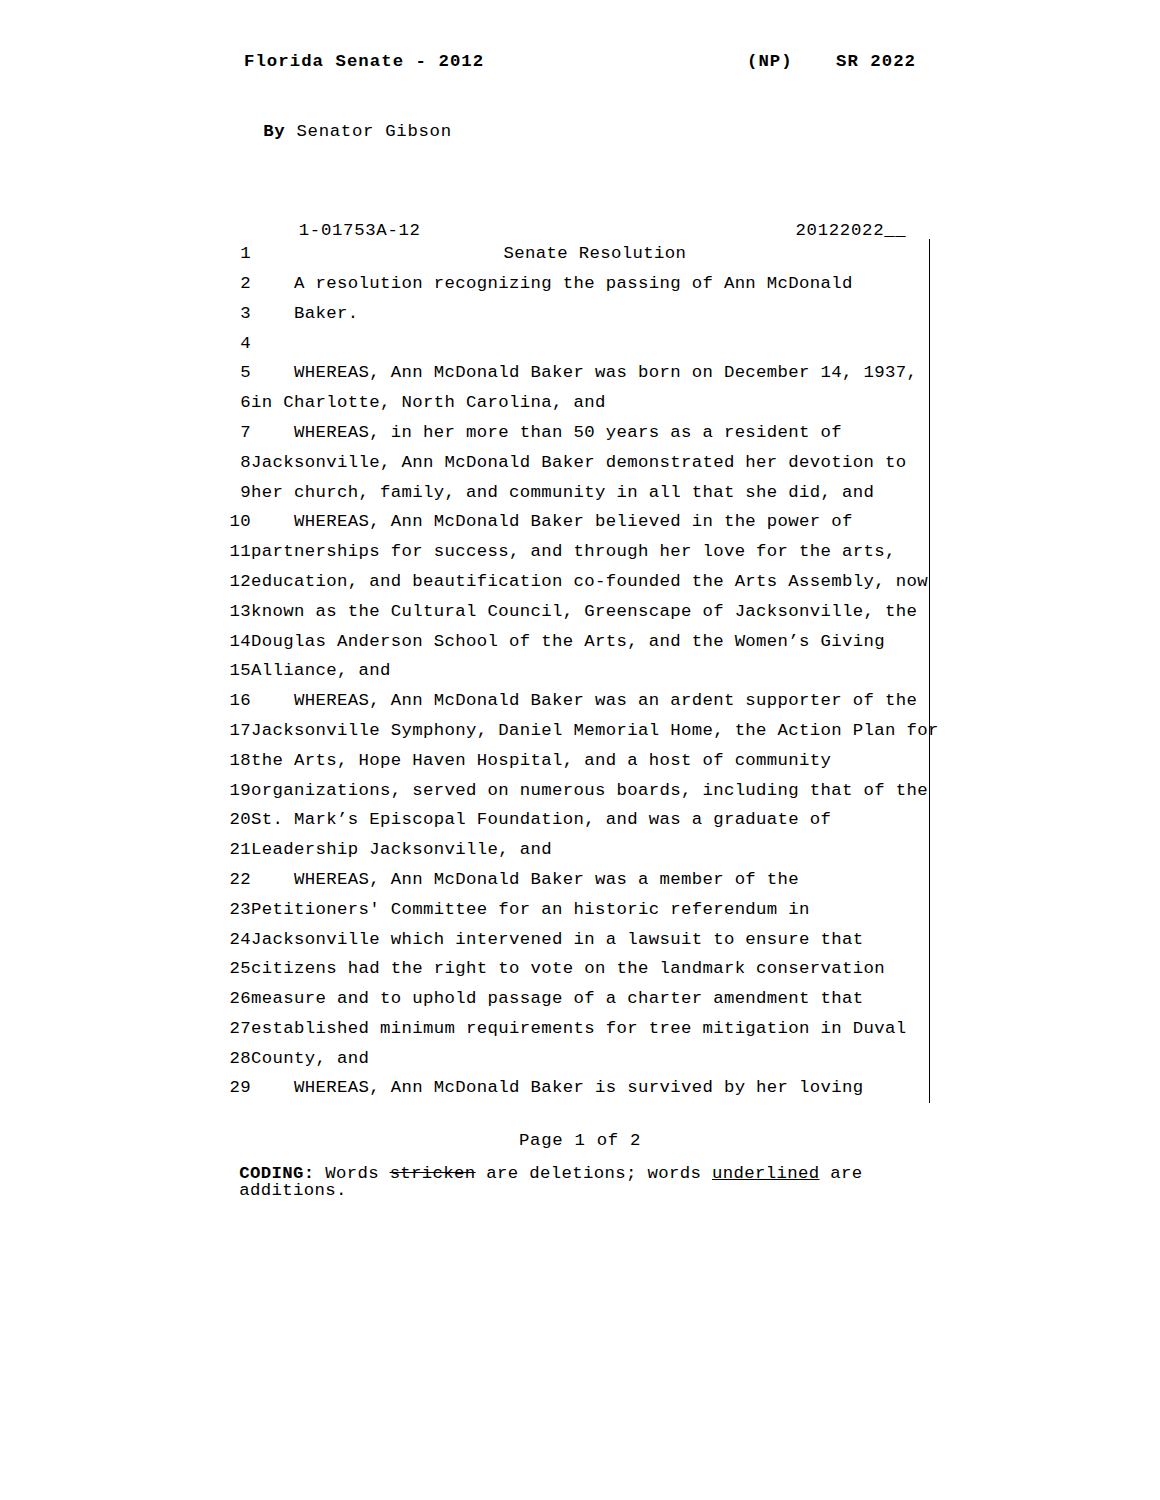Florida Senate - 2012
(NP) SR 2022
By Senator Gibson
1-01753A-12 20122022__
| 1 | Senate Resolution |
| 2 | A resolution recognizing the passing of Ann McDonald |
| 3 | Baker. |
| 4 | |
| 5 | WHEREAS, Ann McDonald Baker was born on December 14, 1937, |
| 6 | in Charlotte, North Carolina, and |
| 7 | WHEREAS, in her more than 50 years as a resident of |
| 8 | Jacksonville, Ann McDonald Baker demonstrated her devotion to |
| 9 | her church, family, and community in all that she did, and |
| 10 | WHEREAS, Ann McDonald Baker believed in the power of |
| 11 | partnerships for success, and through her love for the arts, |
| 12 | education, and beautification co-founded the Arts Assembly, now |
| 13 | known as the Cultural Council, Greenscape of Jacksonville, the |
| 14 | Douglas Anderson School of the Arts, and the Women’s Giving |
| 15 | Alliance, and |
| 16 | WHEREAS, Ann McDonald Baker was an ardent supporter of the |
| 17 | Jacksonville Symphony, Daniel Memorial Home, the Action Plan for |
| 18 | the Arts, Hope Haven Hospital, and a host of community |
| 19 | organizations, served on numerous boards, including that of the |
| 20 | St. Mark’s Episcopal Foundation, and was a graduate of |
| 21 | Leadership Jacksonville, and |
| 22 | WHEREAS, Ann McDonald Baker was a member of the |
| 23 | Petitioners' Committee for an historic referendum in |
| 24 | Jacksonville which intervened in a lawsuit to ensure that |
| 25 | citizens had the right to vote on the landmark conservation |
| 26 | measure and to uphold passage of a charter amendment that |
| 27 | established minimum requirements for tree mitigation in Duval |
| 28 | County, and |
| 29 | WHEREAS, Ann McDonald Baker is survived by her loving |
Page 1 of 2
CODING: Words stricken are deletions; words underlined are additions.